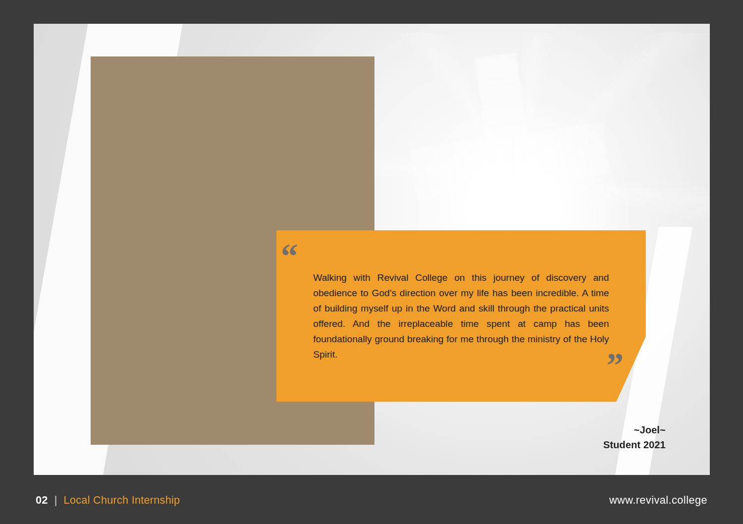“
Walking with Revival College on this journey of discovery and obedience to God's direction over my life has been incredible. A time of building myself up in the Word and skill through the practical units offered. And the irreplaceable time spent at camp has been foundationally ground breaking for me through the ministry of the Holy Spirit.
”
~Joel~
Student 2021
02 | Local Church Internship
www.revival.college